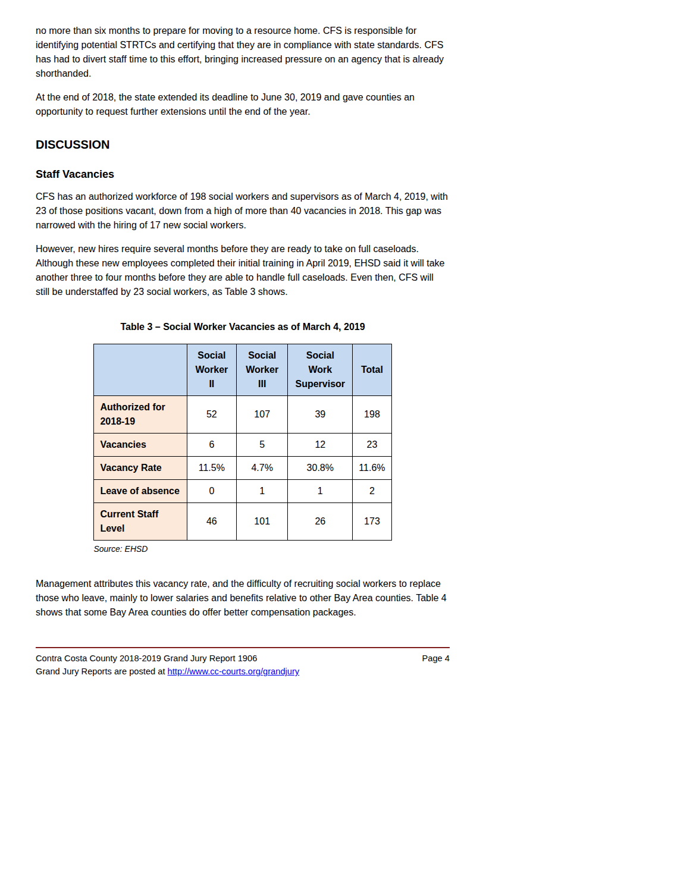no more than six months to prepare for moving to a resource home. CFS is responsible for identifying potential STRTCs and certifying that they are in compliance with state standards. CFS has had to divert staff time to this effort, bringing increased pressure on an agency that is already shorthanded.
At the end of 2018, the state extended its deadline to June 30, 2019 and gave counties an opportunity to request further extensions until the end of the year.
DISCUSSION
Staff Vacancies
CFS has an authorized workforce of 198 social workers and supervisors as of March 4, 2019, with 23 of those positions vacant, down from a high of more than 40 vacancies in 2018. This gap was narrowed with the hiring of 17 new social workers.
However, new hires require several months before they are ready to take on full caseloads. Although these new employees completed their initial training in April 2019, EHSD said it will take another three to four months before they are able to handle full caseloads. Even then, CFS will still be understaffed by 23 social workers, as Table 3 shows.
Table 3 – Social Worker Vacancies as of March 4, 2019
| | Social Worker II | Social Worker III | Social Work Supervisor | Total |
| --- | --- | --- | --- | --- |
| Authorized for 2018-19 | 52 | 107 | 39 | 198 |
| Vacancies | 6 | 5 | 12 | 23 |
| Vacancy Rate | 11.5% | 4.7% | 30.8% | 11.6% |
| Leave of absence | 0 | 1 | 1 | 2 |
| Current Staff Level | 46 | 101 | 26 | 173 |
Source: EHSD
Management attributes this vacancy rate, and the difficulty of recruiting social workers to replace those who leave, mainly to lower salaries and benefits relative to other Bay Area counties. Table 4 shows that some Bay Area counties do offer better compensation packages.
Contra Costa County 2018-2019 Grand Jury Report 1906
Grand Jury Reports are posted at http://www.cc-courts.org/grandjury
Page 4